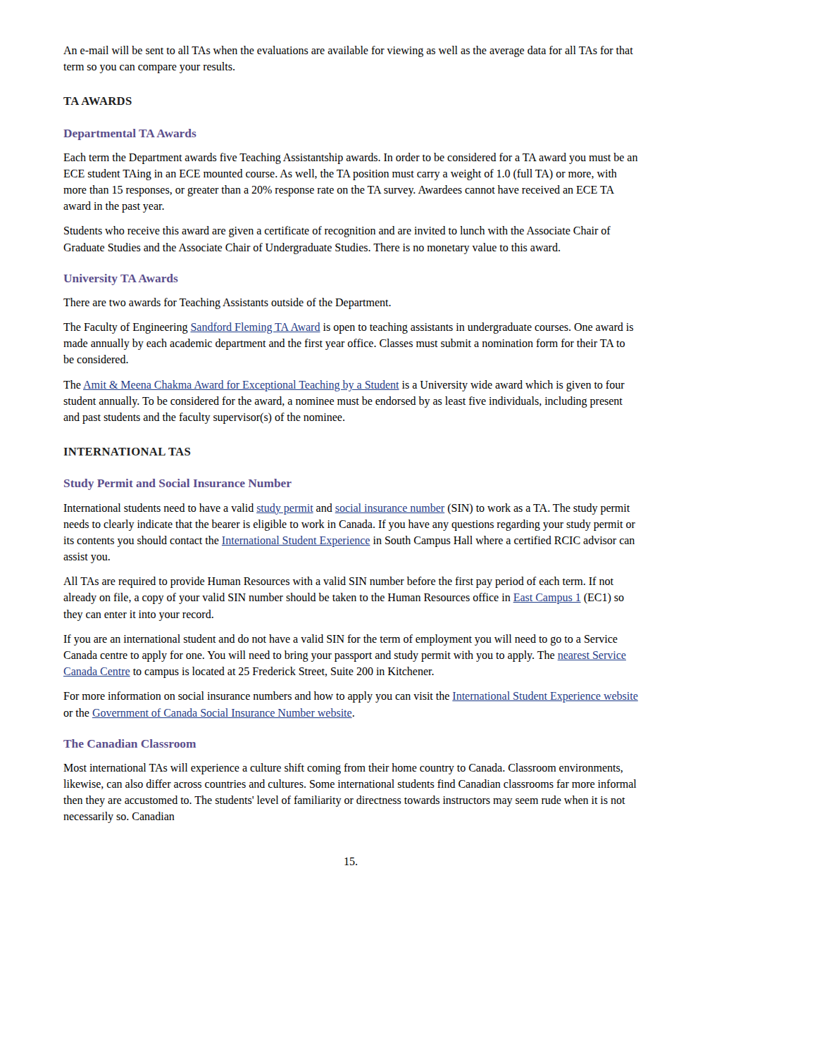An e-mail will be sent to all TAs when the evaluations are available for viewing as well as the average data for all TAs for that term so you can compare your results.
TA AWARDS
Departmental TA Awards
Each term the Department awards five Teaching Assistantship awards. In order to be considered for a TA award you must be an ECE student TAing in an ECE mounted course. As well, the TA position must carry a weight of 1.0 (full TA) or more, with more than 15 responses, or greater than a 20% response rate on the TA survey. Awardees cannot have received an ECE TA award in the past year.
Students who receive this award are given a certificate of recognition and are invited to lunch with the Associate Chair of Graduate Studies and the Associate Chair of Undergraduate Studies. There is no monetary value to this award.
University TA Awards
There are two awards for Teaching Assistants outside of the Department.
The Faculty of Engineering Sandford Fleming TA Award is open to teaching assistants in undergraduate courses. One award is made annually by each academic department and the first year office. Classes must submit a nomination form for their TA to be considered.
The Amit & Meena Chakma Award for Exceptional Teaching by a Student is a University wide award which is given to four student annually. To be considered for the award, a nominee must be endorsed by as least five individuals, including present and past students and the faculty supervisor(s) of the nominee.
INTERNATIONAL TAS
Study Permit and Social Insurance Number
International students need to have a valid study permit and social insurance number (SIN) to work as a TA. The study permit needs to clearly indicate that the bearer is eligible to work in Canada. If you have any questions regarding your study permit or its contents you should contact the International Student Experience in South Campus Hall where a certified RCIC advisor can assist you.
All TAs are required to provide Human Resources with a valid SIN number before the first pay period of each term. If not already on file, a copy of your valid SIN number should be taken to the Human Resources office in East Campus 1 (EC1) so they can enter it into your record.
If you are an international student and do not have a valid SIN for the term of employment you will need to go to a Service Canada centre to apply for one. You will need to bring your passport and study permit with you to apply. The nearest Service Canada Centre to campus is located at 25 Frederick Street, Suite 200 in Kitchener.
For more information on social insurance numbers and how to apply you can visit the International Student Experience website or the Government of Canada Social Insurance Number website.
The Canadian Classroom
Most international TAs will experience a culture shift coming from their home country to Canada. Classroom environments, likewise, can also differ across countries and cultures. Some international students find Canadian classrooms far more informal then they are accustomed to. The students' level of familiarity or directness towards instructors may seem rude when it is not necessarily so. Canadian
15.